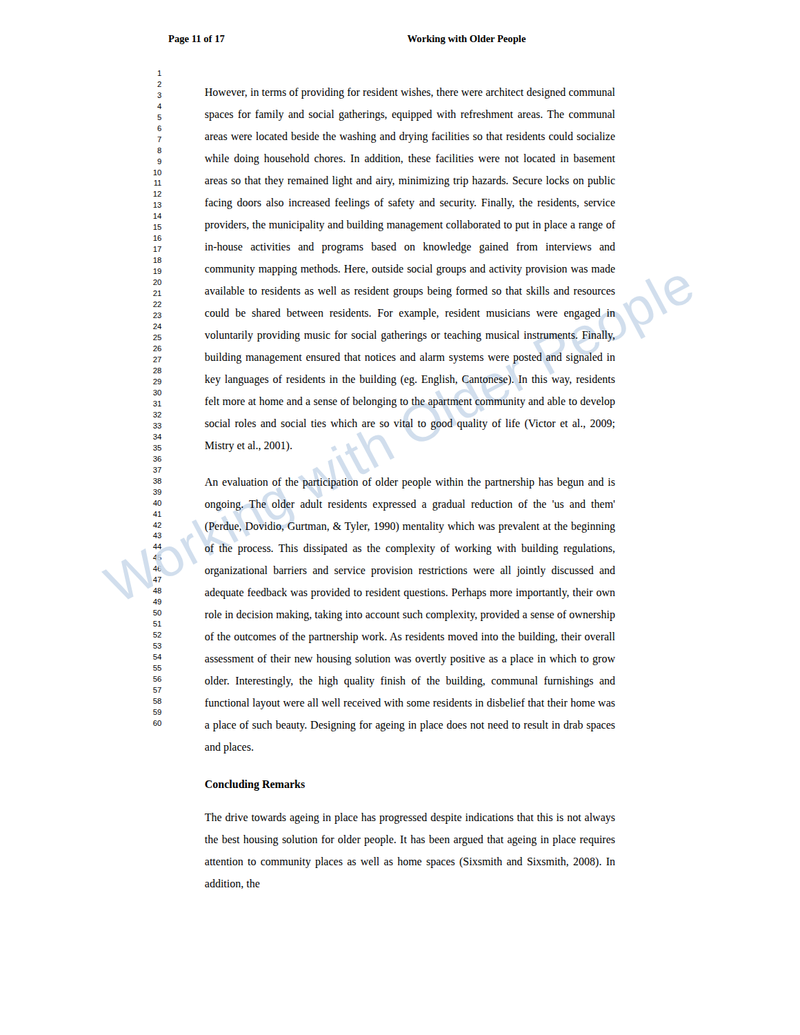Page 11 of 17 Working with Older People
1
2
3
4
5
6
7
8
9
10
11
12
13
14
15
16
17
18
19
20
21
22
23
24
25
26
27
28
29
30
31
32
33
34
35
36
37
38
39
40
41
42
43
44
45
46
47
48
49
50
51
52
53
54
55
56
57
58
59
60
Working with Older People
However, in terms of providing for resident wishes, there were architect designed communal spaces for family and social gatherings, equipped with refreshment areas. The communal areas were located beside the washing and drying facilities so that residents could socialize while doing household chores. In addition, these facilities were not located in basement areas so that they remained light and airy, minimizing trip hazards. Secure locks on public facing doors also increased feelings of safety and security. Finally, the residents, service providers, the municipality and building management collaborated to put in place a range of in-house activities and programs based on knowledge gained from interviews and community mapping methods. Here, outside social groups and activity provision was made available to residents as well as resident groups being formed so that skills and resources could be shared between residents. For example, resident musicians were engaged in voluntarily providing music for social gatherings or teaching musical instruments. Finally, building management ensured that notices and alarm systems were posted and signaled in key languages of residents in the building (eg. English, Cantonese). In this way, residents felt more at home and a sense of belonging to the apartment community and able to develop social roles and social ties which are so vital to good quality of life (Victor et al., 2009; Mistry et al., 2001).
An evaluation of the participation of older people within the partnership has begun and is ongoing. The older adult residents expressed a gradual reduction of the 'us and them' (Perdue, Dovidio, Gurtman, & Tyler, 1990) mentality which was prevalent at the beginning of the process. This dissipated as the complexity of working with building regulations, organizational barriers and service provision restrictions were all jointly discussed and adequate feedback was provided to resident questions. Perhaps more importantly, their own role in decision making, taking into account such complexity, provided a sense of ownership of the outcomes of the partnership work. As residents moved into the building, their overall assessment of their new housing solution was overtly positive as a place in which to grow older. Interestingly, the high quality finish of the building, communal furnishings and functional layout were all well received with some residents in disbelief that their home was a place of such beauty. Designing for ageing in place does not need to result in drab spaces and places.
Concluding Remarks
The drive towards ageing in place has progressed despite indications that this is not always the best housing solution for older people. It has been argued that ageing in place requires attention to community places as well as home spaces (Sixsmith and Sixsmith, 2008). In addition, the